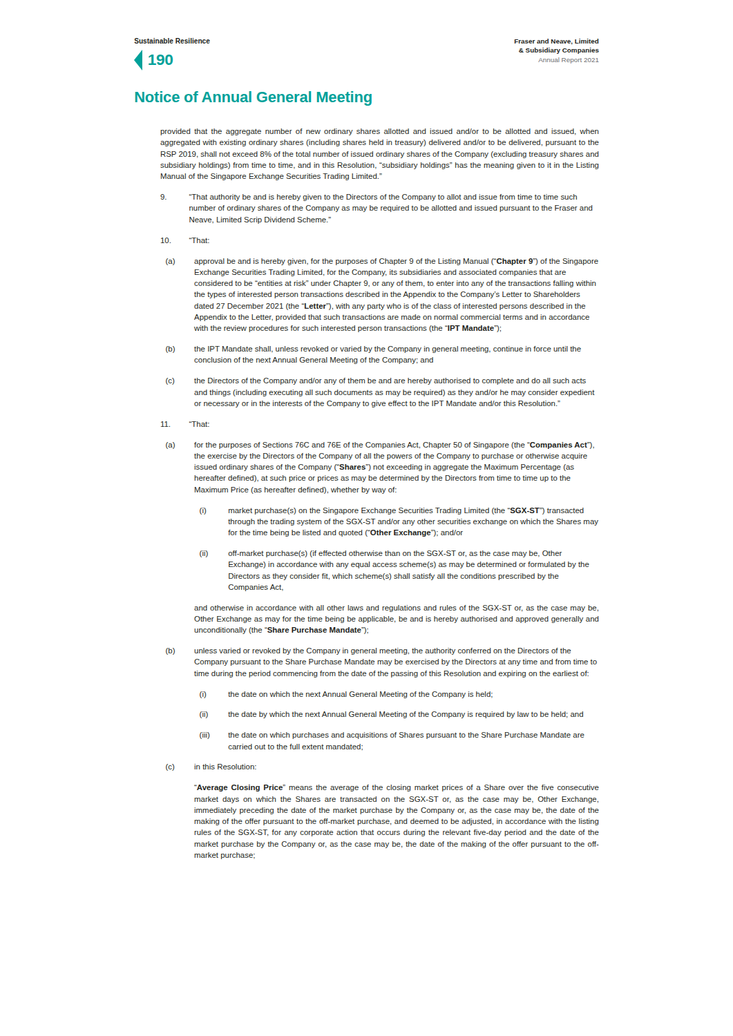Sustainable Resilience
190
Fraser and Neave, Limited
& Subsidiary Companies
Annual Report 2021
Notice of Annual General Meeting
provided that the aggregate number of new ordinary shares allotted and issued and/or to be allotted and issued, when aggregated with existing ordinary shares (including shares held in treasury) delivered and/or to be delivered, pursuant to the RSP 2019, shall not exceed 8% of the total number of issued ordinary shares of the Company (excluding treasury shares and subsidiary holdings) from time to time, and in this Resolution, “subsidiary holdings” has the meaning given to it in the Listing Manual of the Singapore Exchange Securities Trading Limited.”
9.
“That authority be and is hereby given to the Directors of the Company to allot and issue from time to time such number of ordinary shares of the Company as may be required to be allotted and issued pursuant to the Fraser and Neave, Limited Scrip Dividend Scheme.”
10.
“That:
(a)
approval be and is hereby given, for the purposes of Chapter 9 of the Listing Manual (“Chapter 9”) of the Singapore Exchange Securities Trading Limited, for the Company, its subsidiaries and associated companies that are considered to be “entities at risk” under Chapter 9, or any of them, to enter into any of the transactions falling within the types of interested person transactions described in the Appendix to the Company’s Letter to Shareholders dated 27 December 2021 (the “Letter”), with any party who is of the class of interested persons described in the Appendix to the Letter, provided that such transactions are made on normal commercial terms and in accordance with the review procedures for such interested person transactions (the “IPT Mandate”);
(b)
the IPT Mandate shall, unless revoked or varied by the Company in general meeting, continue in force until the conclusion of the next Annual General Meeting of the Company; and
(c)
the Directors of the Company and/or any of them be and are hereby authorised to complete and do all such acts and things (including executing all such documents as may be required) as they and/or he may consider expedient or necessary or in the interests of the Company to give effect to the IPT Mandate and/or this Resolution.”
11.
“That:
(a)
for the purposes of Sections 76C and 76E of the Companies Act, Chapter 50 of Singapore (the “Companies Act”), the exercise by the Directors of the Company of all the powers of the Company to purchase or otherwise acquire issued ordinary shares of the Company (“Shares”) not exceeding in aggregate the Maximum Percentage (as hereafter defined), at such price or prices as may be determined by the Directors from time to time up to the Maximum Price (as hereafter defined), whether by way of:
(i)
market purchase(s) on the Singapore Exchange Securities Trading Limited (the “SGX-ST”) transacted through the trading system of the SGX-ST and/or any other securities exchange on which the Shares may for the time being be listed and quoted (“Other Exchange”); and/or
(ii)
off-market purchase(s) (if effected otherwise than on the SGX-ST or, as the case may be, Other Exchange) in accordance with any equal access scheme(s) as may be determined or formulated by the Directors as they consider fit, which scheme(s) shall satisfy all the conditions prescribed by the Companies Act,
and otherwise in accordance with all other laws and regulations and rules of the SGX-ST or, as the case may be, Other Exchange as may for the time being be applicable, be and is hereby authorised and approved generally and unconditionally (the “Share Purchase Mandate”);
(b)
unless varied or revoked by the Company in general meeting, the authority conferred on the Directors of the Company pursuant to the Share Purchase Mandate may be exercised by the Directors at any time and from time to time during the period commencing from the date of the passing of this Resolution and expiring on the earliest of:
(i)
the date on which the next Annual General Meeting of the Company is held;
(ii)
the date by which the next Annual General Meeting of the Company is required by law to be held; and
(iii)
the date on which purchases and acquisitions of Shares pursuant to the Share Purchase Mandate are carried out to the full extent mandated;
(c)
in this Resolution:
“Average Closing Price” means the average of the closing market prices of a Share over the five consecutive market days on which the Shares are transacted on the SGX-ST or, as the case may be, Other Exchange, immediately preceding the date of the market purchase by the Company or, as the case may be, the date of the making of the offer pursuant to the off-market purchase, and deemed to be adjusted, in accordance with the listing rules of the SGX-ST, for any corporate action that occurs during the relevant five-day period and the date of the market purchase by the Company or, as the case may be, the date of the making of the offer pursuant to the off-market purchase;